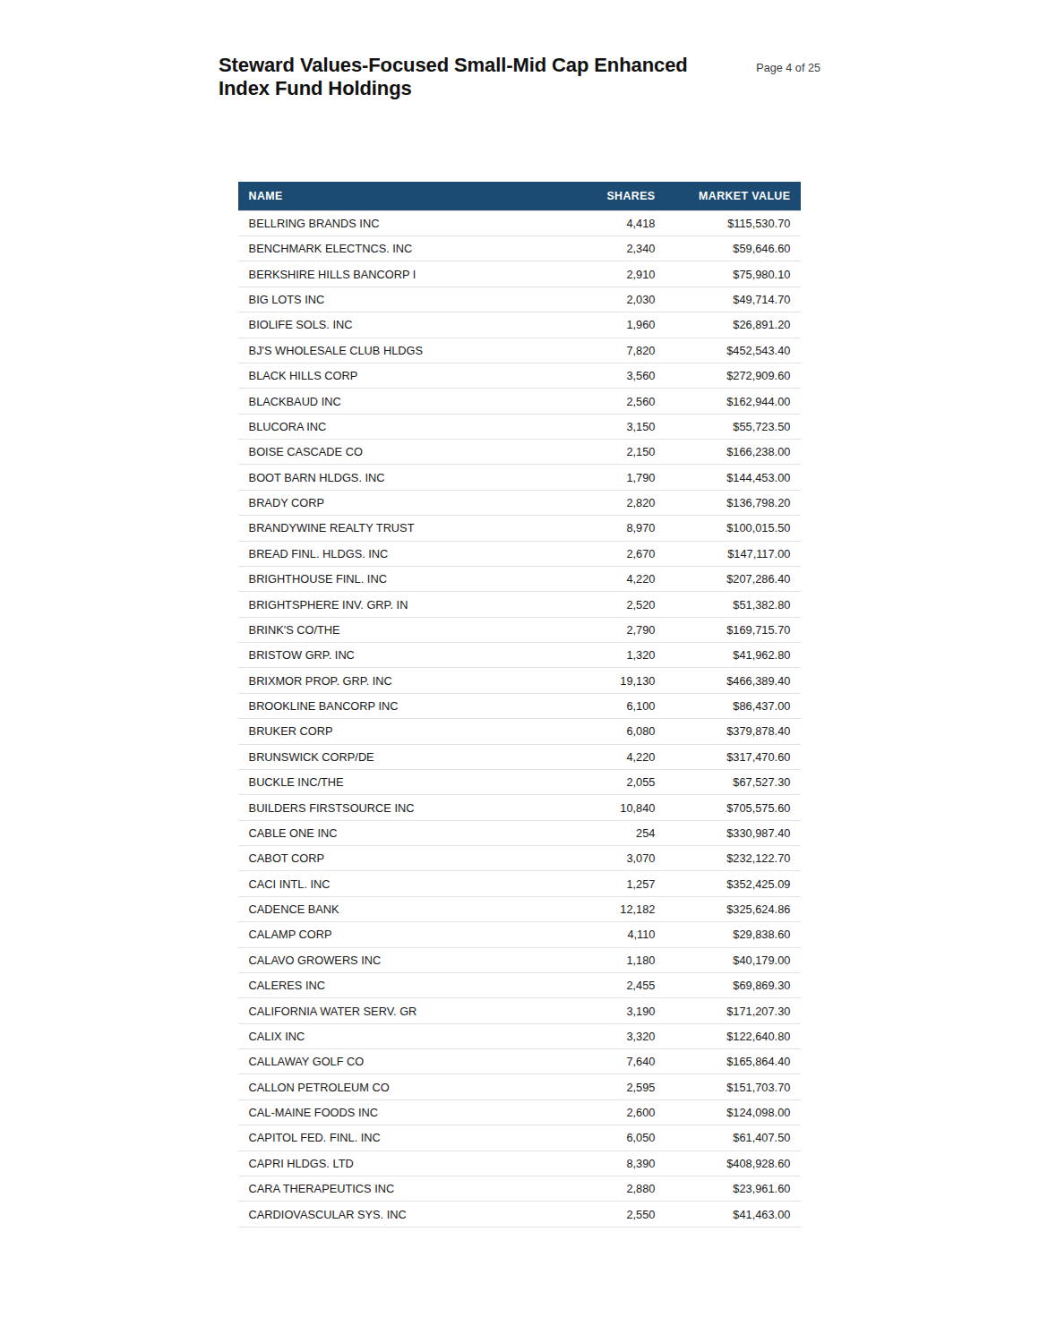Steward Values-Focused Small-Mid Cap Enhanced Index Fund Holdings
Page 4 of 25
| NAME | SHARES | MARKET VALUE |
| --- | --- | --- |
| BELLRING BRANDS INC | 4,418 | $115,530.70 |
| BENCHMARK ELECTNCS. INC | 2,340 | $59,646.60 |
| BERKSHIRE HILLS BANCORP I | 2,910 | $75,980.10 |
| BIG LOTS INC | 2,030 | $49,714.70 |
| BIOLIFE SOLS. INC | 1,960 | $26,891.20 |
| BJ'S WHOLESALE CLUB HLDGS | 7,820 | $452,543.40 |
| BLACK HILLS CORP | 3,560 | $272,909.60 |
| BLACKBAUD INC | 2,560 | $162,944.00 |
| BLUCORA INC | 3,150 | $55,723.50 |
| BOISE CASCADE CO | 2,150 | $166,238.00 |
| BOOT BARN HLDGS. INC | 1,790 | $144,453.00 |
| BRADY CORP | 2,820 | $136,798.20 |
| BRANDYWINE REALTY TRUST | 8,970 | $100,015.50 |
| BREAD FINL. HLDGS. INC | 2,670 | $147,117.00 |
| BRIGHTHOUSE FINL. INC | 4,220 | $207,286.40 |
| BRIGHTSPHERE INV. GRP. IN | 2,520 | $51,382.80 |
| BRINK'S CO/THE | 2,790 | $169,715.70 |
| BRISTOW GRP. INC | 1,320 | $41,962.80 |
| BRIXMOR PROP. GRP. INC | 19,130 | $466,389.40 |
| BROOKLINE BANCORP INC | 6,100 | $86,437.00 |
| BRUKER CORP | 6,080 | $379,878.40 |
| BRUNSWICK CORP/DE | 4,220 | $317,470.60 |
| BUCKLE INC/THE | 2,055 | $67,527.30 |
| BUILDERS FIRSTSOURCE INC | 10,840 | $705,575.60 |
| CABLE ONE INC | 254 | $330,987.40 |
| CABOT CORP | 3,070 | $232,122.70 |
| CACI INTL. INC | 1,257 | $352,425.09 |
| CADENCE BANK | 12,182 | $325,624.86 |
| CALAMP CORP | 4,110 | $29,838.60 |
| CALAVO GROWERS INC | 1,180 | $40,179.00 |
| CALERES INC | 2,455 | $69,869.30 |
| CALIFORNIA WATER SERV. GR | 3,190 | $171,207.30 |
| CALIX INC | 3,320 | $122,640.80 |
| CALLAWAY GOLF CO | 7,640 | $165,864.40 |
| CALLON PETROLEUM CO | 2,595 | $151,703.70 |
| CAL-MAINE FOODS INC | 2,600 | $124,098.00 |
| CAPITOL FED. FINL. INC | 6,050 | $61,407.50 |
| CAPRI HLDGS. LTD | 8,390 | $408,928.60 |
| CARA THERAPEUTICS INC | 2,880 | $23,961.60 |
| CARDIOVASCULAR SYS. INC | 2,550 | $41,463.00 |